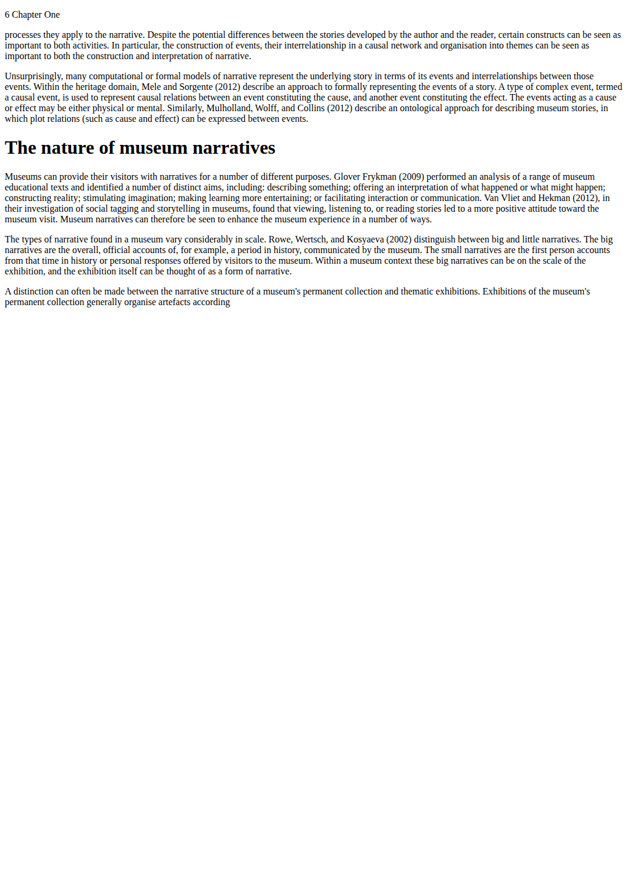6 Chapter One
processes they apply to the narrative. Despite the potential differences between the stories developed by the author and the reader, certain constructs can be seen as important to both activities. In particular, the construction of events, their interrelationship in a causal network and organisation into themes can be seen as important to both the construction and interpretation of narrative.
Unsurprisingly, many computational or formal models of narrative represent the underlying story in terms of its events and interrelationships between those events. Within the heritage domain, Mele and Sorgente (2012) describe an approach to formally representing the events of a story. A type of complex event, termed a causal event, is used to represent causal relations between an event constituting the cause, and another event constituting the effect. The events acting as a cause or effect may be either physical or mental. Similarly, Mulholland, Wolff, and Collins (2012) describe an ontological approach for describing museum stories, in which plot relations (such as cause and effect) can be expressed between events.
The nature of museum narratives
Museums can provide their visitors with narratives for a number of different purposes. Glover Frykman (2009) performed an analysis of a range of museum educational texts and identified a number of distinct aims, including: describing something; offering an interpretation of what happened or what might happen; constructing reality; stimulating imagination; making learning more entertaining; or facilitating interaction or communication. Van Vliet and Hekman (2012), in their investigation of social tagging and storytelling in museums, found that viewing, listening to, or reading stories led to a more positive attitude toward the museum visit. Museum narratives can therefore be seen to enhance the museum experience in a number of ways.
The types of narrative found in a museum vary considerably in scale. Rowe, Wertsch, and Kosyaeva (2002) distinguish between big and little narratives. The big narratives are the overall, official accounts of, for example, a period in history, communicated by the museum. The small narratives are the first person accounts from that time in history or personal responses offered by visitors to the museum. Within a museum context these big narratives can be on the scale of the exhibition, and the exhibition itself can be thought of as a form of narrative.
A distinction can often be made between the narrative structure of a museum's permanent collection and thematic exhibitions. Exhibitions of the museum's permanent collection generally organise artefacts according